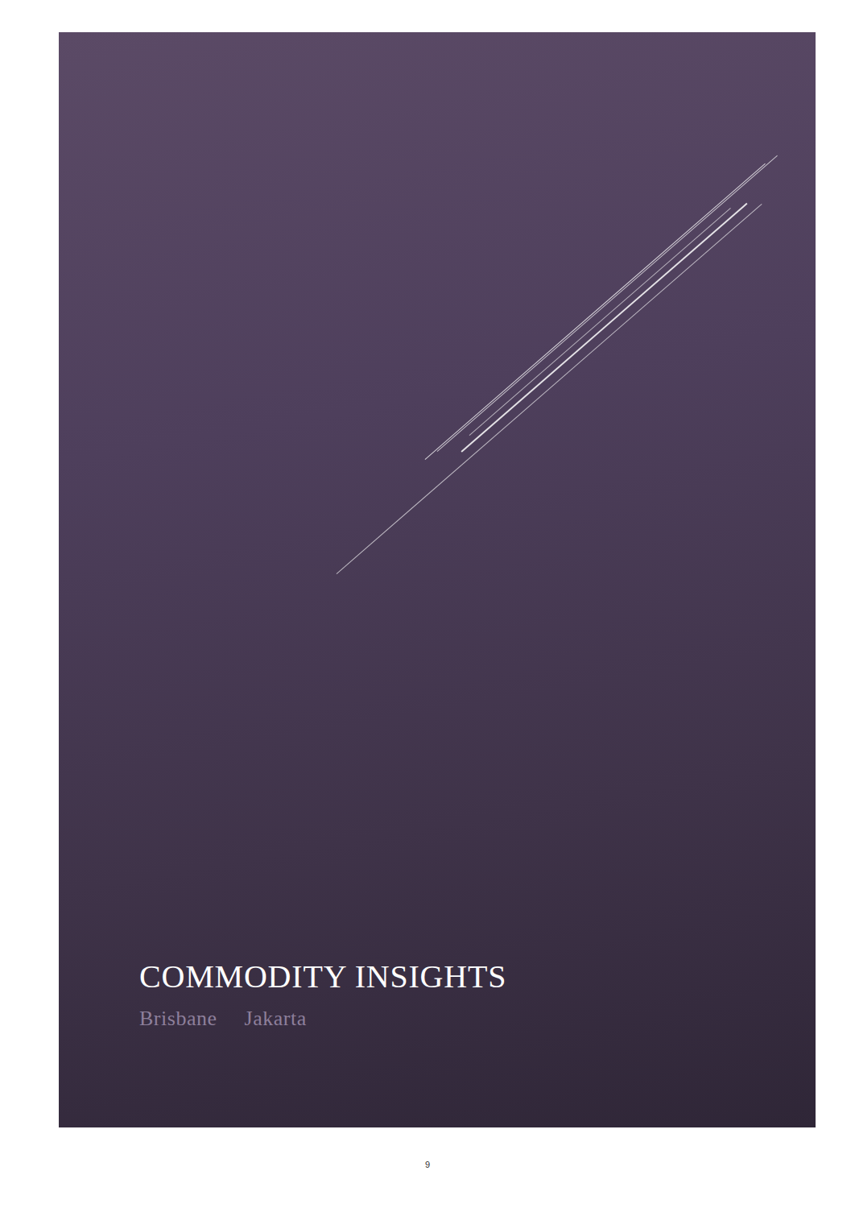COMMODITY INSIGHTS
Brisbane Jakarta
9